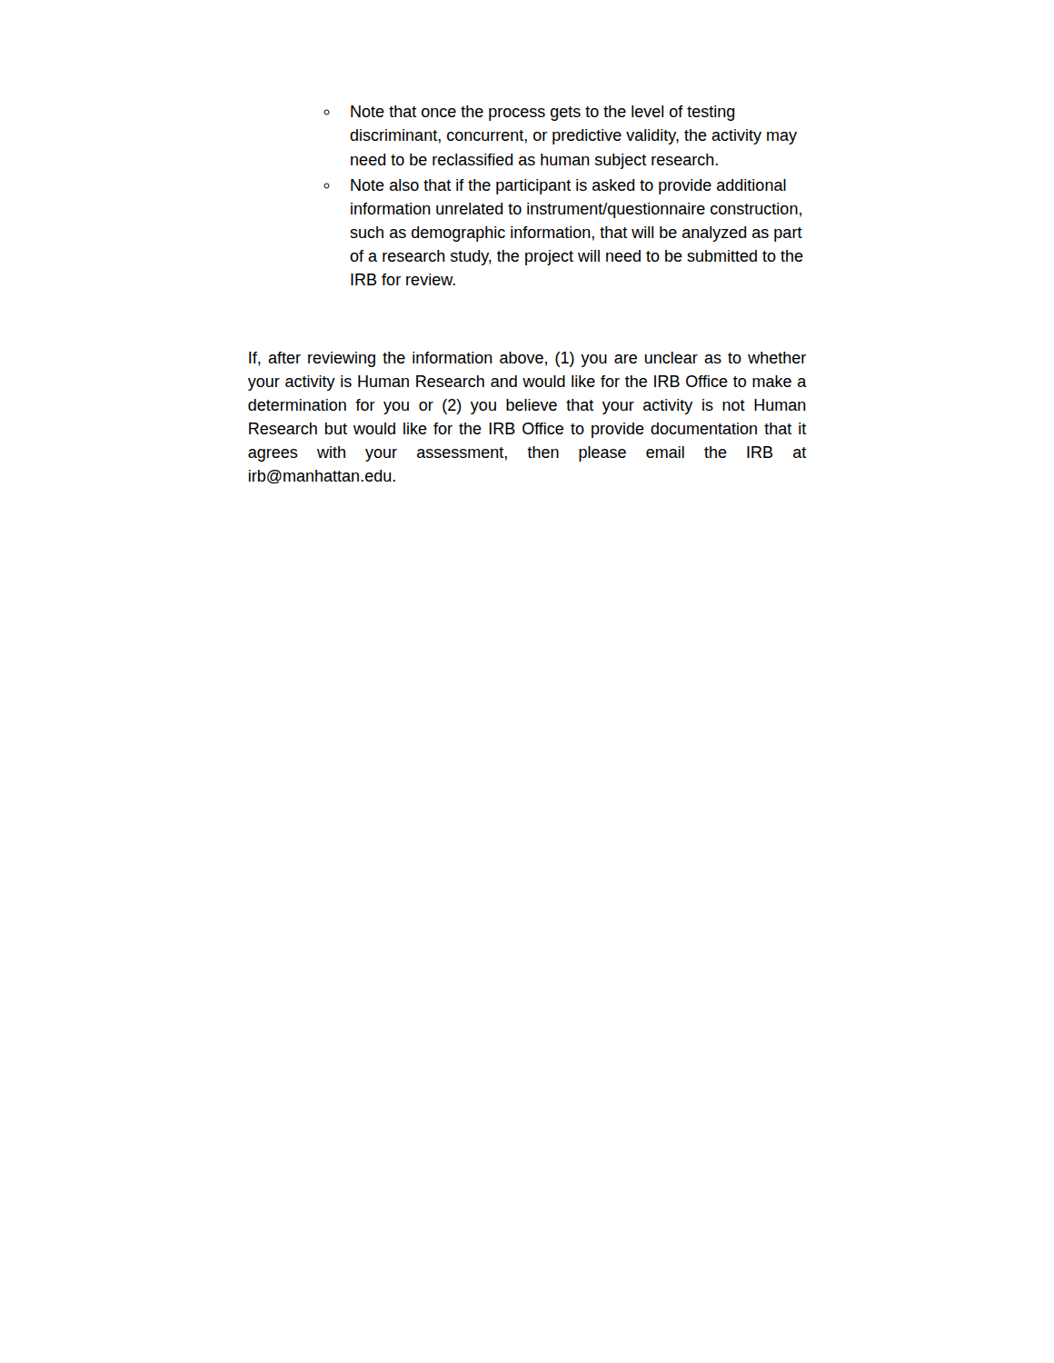Note that once the process gets to the level of testing discriminant, concurrent, or predictive validity, the activity may need to be reclassified as human subject research.
Note also that if the participant is asked to provide additional information unrelated to instrument/questionnaire construction, such as demographic information, that will be analyzed as part of a research study, the project will need to be submitted to the IRB for review.
If, after reviewing the information above, (1) you are unclear as to whether your activity is Human Research and would like for the IRB Office to make a determination for you or (2) you believe that your activity is not Human Research but would like for the IRB Office to provide documentation that it agrees with your assessment, then please email the IRB at irb@manhattan.edu.